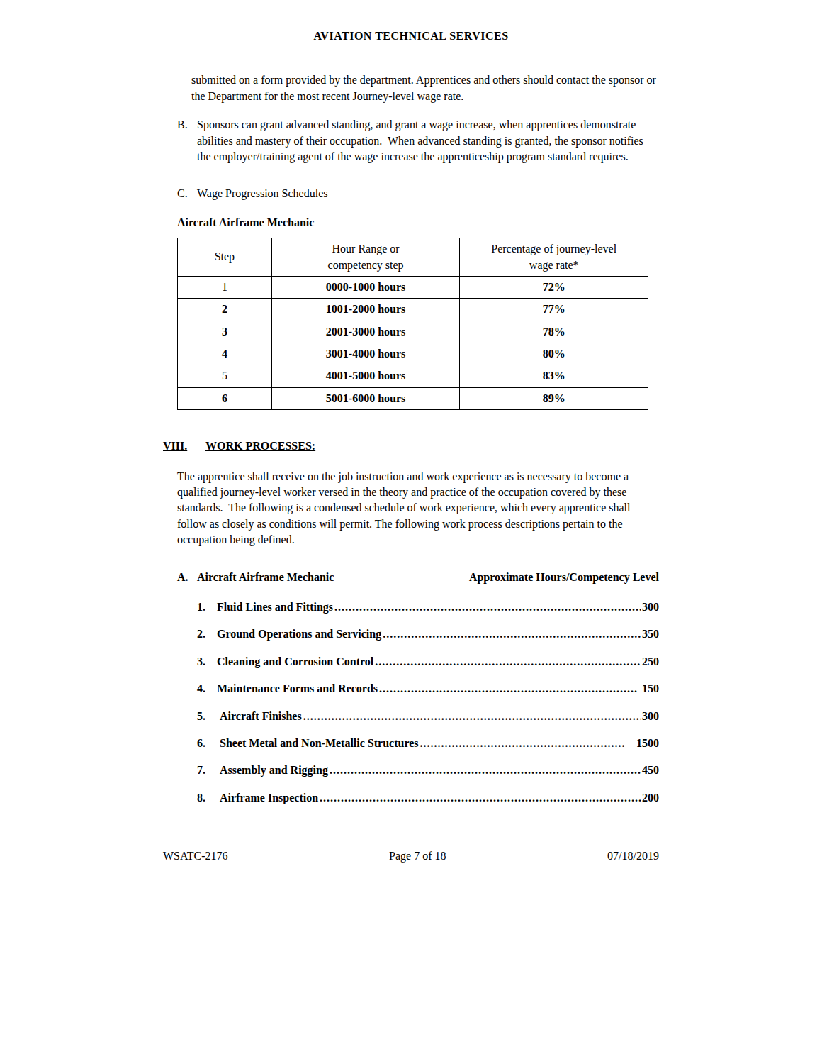AVIATION TECHNICAL SERVICES
submitted on a form provided by the department. Apprentices and others should contact the sponsor or the Department for the most recent Journey-level wage rate.
B.
Sponsors can grant advanced standing, and grant a wage increase, when apprentices demonstrate abilities and mastery of their occupation. When advanced standing is granted, the sponsor notifies the employer/training agent of the wage increase the apprenticeship program standard requires.
C.
Wage Progression Schedules
Aircraft Airframe Mechanic
| Step | Hour Range or competency step | Percentage of journey-level wage rate* |
| --- | --- | --- |
| 1 | 0000-1000 hours | 72% |
| 2 | 1001-2000 hours | 77% |
| 3 | 2001-3000 hours | 78% |
| 4 | 3001-4000 hours | 80% |
| 5 | 4001-5000 hours | 83% |
| 6 | 5001-6000 hours | 89% |
VIII.
WORK PROCESSES:
The apprentice shall receive on the job instruction and work experience as is necessary to become a qualified journey-level worker versed in the theory and practice of the occupation covered by these standards. The following is a condensed schedule of work experience, which every apprentice shall follow as closely as conditions will permit. The following work process descriptions pertain to the occupation being defined.
A.
Aircraft Airframe Mechanic
Approximate Hours/Competency Level
1.
Fluid Lines and Fittings
...........................................................................................
300
2.
Ground Operations and Servicing
..........................................................................
350
3.
Cleaning and Corrosion Control
...........................................................................
250
4.
Maintenance Forms and Records
.........................................................................
150
5.
Aircraft Finishes
....................................................................................................
300
6.
Sheet Metal and Non-Metallic Structures
..........................................................
1500
7.
Assembly and Rigging
...........................................................................................
450
8.
Airframe Inspection
................................................................................................
200
WSATC-2176
Page 7 of 18
07/18/2019